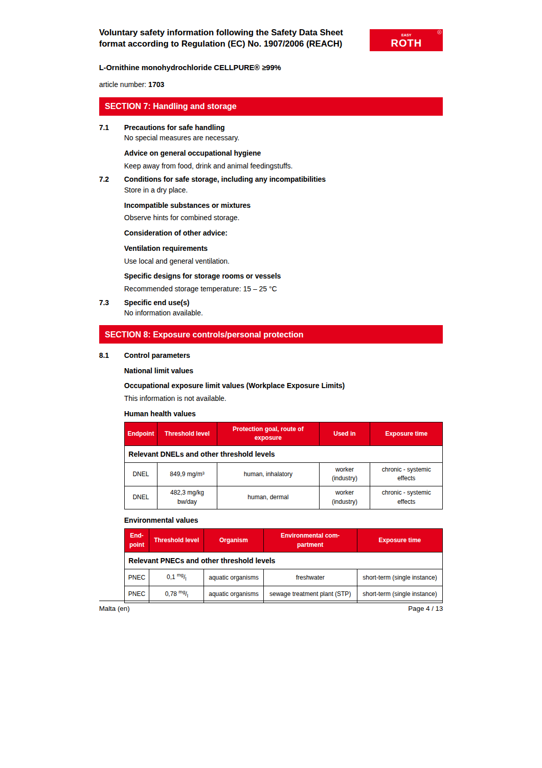Voluntary safety information following the Safety Data Sheet format according to Regulation (EC) No. 1907/2006 (REACH)
EASY ROTH R
L-Ornithine monohydrochloride CELLPURE® ≥99%
article number: 1703
SECTION 7: Handling and storage
7.1
Precautions for safe handling
No special measures are necessary.
Advice on general occupational hygiene
Keep away from food, drink and animal feedingstuffs.
7.2
Conditions for safe storage, including any incompatibilities
Store in a dry place.
Incompatible substances or mixtures
Observe hints for combined storage.
Consideration of other advice:
Ventilation requirements
Use local and general ventilation.
Specific designs for storage rooms or vessels
Recommended storage temperature: 15 – 25 °C
7.3
Specific end use(s)
No information available.
SECTION 8: Exposure controls/personal protection
8.1
Control parameters
National limit values
Occupational exposure limit values (Workplace Exposure Limits)
This information is not available.
Human health values
| Relevant DNELs and other threshold levels |
| Endpoint | Threshold level | Protection goal, route of exposure | Used in | Exposure time |
| DNEL | 849,9 mg/m³ | human, inhalatory | worker (industry) | chronic - systemic effects |
| DNEL | 482,3 mg/kg bw/day | human, dermal | worker (industry) | chronic - systemic effects |
Environmental values
| Relevant PNECs and other threshold levels |
| End- point | Threshold level | Organism | Environmental com- partment | Exposure time |
| PNEC | 0,1 mg / l | aquatic organisms | freshwater | short-term (single instance) |
| PNEC | 0,78 mg / l | aquatic organisms | sewage treatment plant (STP) | short-term (single instance) |
Malta (en) Page 4 / 13